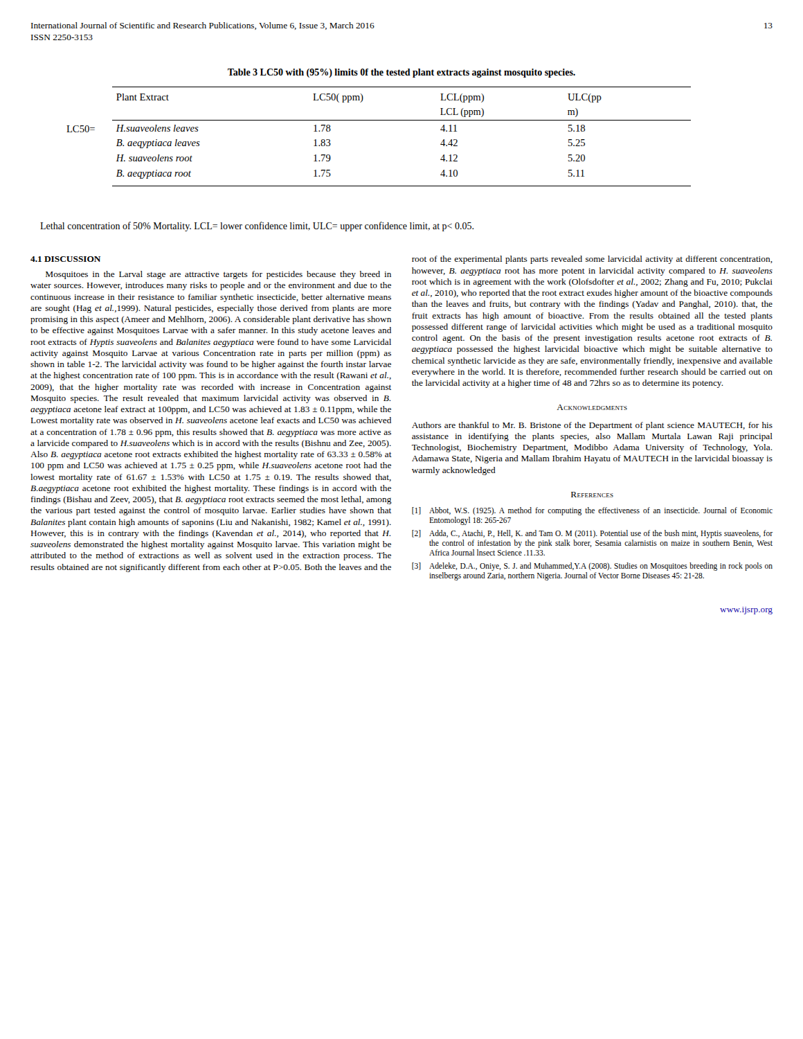International Journal of Scientific and Research Publications, Volume 6, Issue 3, March 2016
ISSN 2250-3153
13
Table 3 LC50 with (95%) limits 0f the tested plant extracts against mosquito species.
LC50=
| Plant Extract | LC50( ppm) | LCL(ppm) | ULC(pp |
| --- | --- | --- | --- |
| | | LCL (ppm) | m) |
| H.suaveolens leaves | 1.78 | 4.11 | 5.18 |
| B. aeqyptiaca leaves | 1.83 | 4.42 | 5.25 |
| H. suaveolens root | 1.79 | 4.12 | 5.20 |
| B. aeqyptiaca root | 1.75 | 4.10 | 5.11 |
Lethal concentration of 50% Mortality. LCL= lower confidence limit, ULC= upper confidence limit, at p< 0.05.
4.1 DISCUSSION
Mosquitoes in the Larval stage are attractive targets for pesticides because they breed in water sources. However, introduces many risks to people and or the environment and due to the continuous increase in their resistance to familiar synthetic insecticide, better alternative means are sought (Hag et al., 1999). Natural pesticides, especially those derived from plants are more promising in this aspect (Ameer and Mehlhorn, 2006). A considerable plant derivative has shown to be effective against Mosquitoes Larvae with a safer manner. In this study acetone leaves and root extracts of Hyptis suaveolens and Balanites aegyptiaca were found to have some Larvicidal activity against Mosquito Larvae at various Concentration rate in parts per million (ppm) as shown in table 1-2. The larvicidal activity was found to be higher against the fourth instar larvae at the highest concentration rate of 100 ppm. This is in accordance with the result (Rawani et al., 2009), that the higher mortality rate was recorded with increase in Concentration against Mosquito species. The result revealed that maximum larvicidal activity was observed in B. aegyptiaca acetone leaf extract at 100ppm, and LC50 was achieved at 1.83 ± 0.11ppm, while the Lowest mortality rate was observed in H. suaveolens acetone leaf exacts and LC50 was achieved at a concentration of 1.78 ± 0.96 ppm, this results showed that B. aegyptiaca was more active as a larvicide compared to H.suaveolens which is in accord with the results (Bishnu and Zee, 2005). Also B. aegyptiaca acetone root extracts exhibited the highest mortality rate of 63.33 ± 0.58% at 100 ppm and LC50 was achieved at 1.75 ± 0.25 ppm, while H.suaveolens acetone root had the lowest mortality rate of 61.67 ± 1.53% with LC50 at 1.75 ± 0.19. The results showed that, B.aegyptiaca acetone root exhibited the highest mortality. These findings is in accord with the findings (Bishau and Zeev, 2005), that B. aegyptiaca root extracts seemed the most lethal, among the various part tested against the control of mosquito larvae. Earlier studies have shown that Balanites plant contain high amounts of saponins (Liu and Nakanishi, 1982; Kamel et al., 1991). However, this is in contrary with the findings (Kavendan et al., 2014), who reported that H. suaveolens demonstrated the highest mortality against Mosquito larvae. This variation might be attributed to the method of extractions as well as solvent used in the extraction process. The results obtained are not significantly different from each other at P>0.05. Both the leaves and the root of the experimental plants parts revealed some larvicidal activity at different concentration, however, B. aegyptiaca root has more potent in larvicidal activity compared to H. suaveolens root which is in agreement with the work (Olofsdofter et al., 2002; Zhang and Fu, 2010; Pukclai et al., 2010), who reported that the root extract exudes higher amount of the bioactive compounds than the leaves and fruits, but contrary with the findings (Yadav and Panghal, 2010). that, the fruit extracts has high amount of bioactive. From the results obtained all the tested plants possessed different range of larvicidal activities which might be used as a traditional mosquito control agent. On the basis of the present investigation results acetone root extracts of B. aegyptiaca possessed the highest larvicidal bioactive which might be suitable alternative to chemical synthetic larvicide as they are safe, environmentally friendly, inexpensive and available everywhere in the world. It is therefore, recommended further research should be carried out on the larvicidal activity at a higher time of 48 and 72hrs so as to determine its potency.
Acknowledgments
Authors are thankful to Mr. B. Bristone of the Department of plant science MAUTECH, for his assistance in identifying the plants species, also Mallam Murtala Lawan Raji principal Technologist, Biochemistry Department, Modibbo Adama University of Technology, Yola. Adamawa State, Nigeria and Mallam Ibrahim Hayatu of MAUTECH in the larvicidal bioassay is warmly acknowledged
References
Abbot, W.S. (1925). A method for computing the effectiveness of an insecticide. Journal of Economic Entomologyl 18: 265-267
Adda, C., Atachi, P., Hell, K. and Tam O. M (2011). Potential use of the bush mint, Hyptis suaveolens, for the control of infestation by the pink stalk borer, Sesamia calarnistis on maize in southern Benin, West Africa Journal lnsect Science .11.33.
Adeleke, D.A., Oniye, S. J. and Muhammed,Y.A (2008). Studies on Mosquitoes breeding in rock pools on inselbergs around Zaria, northern Nigeria. Journal of Vector Borne Diseases 45: 21-28.
www.ijsrp.org